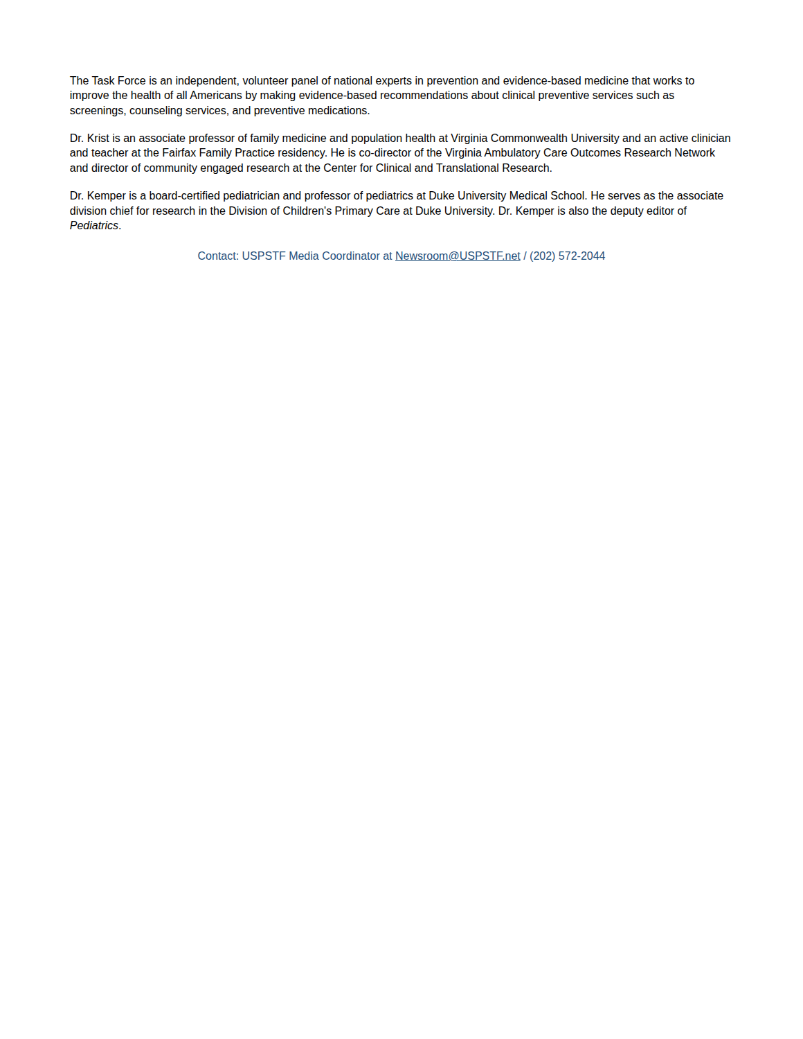The Task Force is an independent, volunteer panel of national experts in prevention and evidence-based medicine that works to improve the health of all Americans by making evidence-based recommendations about clinical preventive services such as screenings, counseling services, and preventive medications.
Dr. Krist is an associate professor of family medicine and population health at Virginia Commonwealth University and an active clinician and teacher at the Fairfax Family Practice residency. He is co-director of the Virginia Ambulatory Care Outcomes Research Network and director of community engaged research at the Center for Clinical and Translational Research.
Dr. Kemper is a board-certified pediatrician and professor of pediatrics at Duke University Medical School. He serves as the associate division chief for research in the Division of Children's Primary Care at Duke University. Dr. Kemper is also the deputy editor of Pediatrics.
Contact: USPSTF Media Coordinator at Newsroom@USPSTF.net / (202) 572-2044